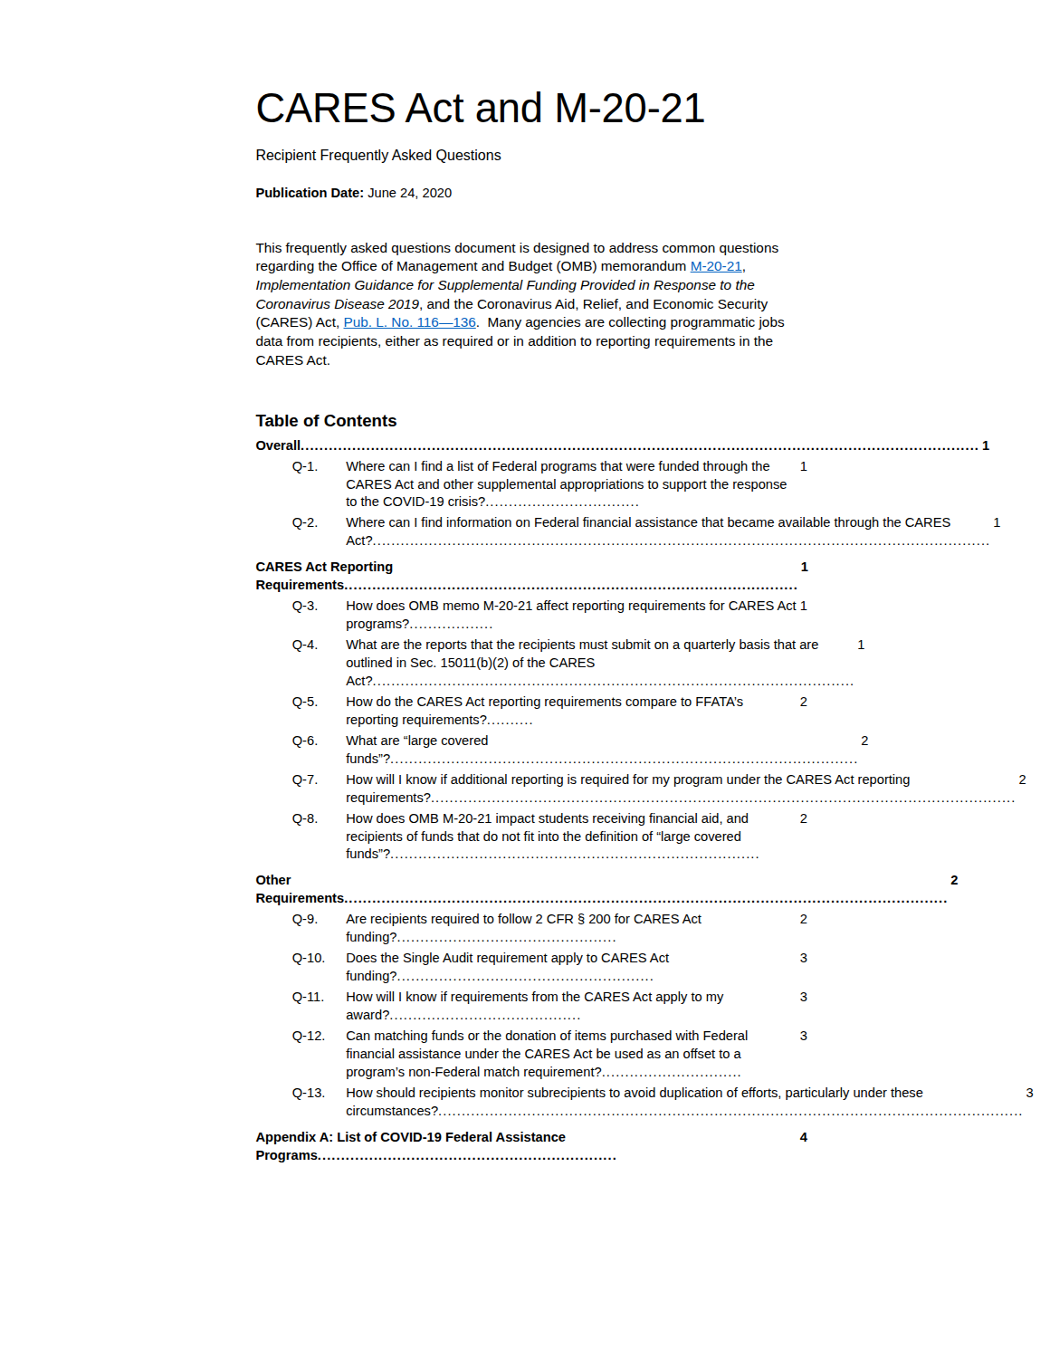CARES Act and M-20-21
Recipient Frequently Asked Questions
Publication Date: June 24, 2020
This frequently asked questions document is designed to address common questions regarding the Office of Management and Budget (OMB) memorandum M-20-21, Implementation Guidance for Supplemental Funding Provided in Response to the Coronavirus Disease 2019, and the Coronavirus Aid, Relief, and Economic Security (CARES) Act, Pub. L. No. 116—136. Many agencies are collecting programmatic jobs data from recipients, either as required or in addition to reporting requirements in the CARES Act.
Table of Contents
Overall.................................................................................................................................................
1
Q-1.
Where can I find a list of Federal programs that were funded through the CARES Act and other supplemental appropriations to support the response to the COVID-19 crisis?.................................
1
Q-2.
Where can I find information on Federal financial assistance that became available through the CARES Act?....................................................................................................................................
1
CARES Act Reporting Requirements.................................................................................................
1
Q-3.
How does OMB memo M-20-21 affect reporting requirements for CARES Act programs?..................
1
Q-4.
What are the reports that the recipients must submit on a quarterly basis that are outlined in Sec. 15011(b)(2) of the CARES Act?.......................................................................................................
1
Q-5.
How do the CARES Act reporting requirements compare to FFATA’s reporting requirements?..........
2
Q-6.
What are “large covered funds”?....................................................................................................
2
Q-7.
How will I know if additional reporting is required for my program under the CARES Act reporting requirements?.............................................................................................................................
2
Q-8.
How does OMB M-20-21 impact students receiving financial aid, and recipients of funds that do not fit into the definition of “large covered funds”?...............................................................................
2
Other Requirements.................................................................................................................................
2
Q-9.
Are recipients required to follow 2 CFR § 200 for CARES Act funding?...............................................
2
Q-10.
Does the Single Audit requirement apply to CARES Act funding?.......................................................
3
Q-11.
How will I know if requirements from the CARES Act apply to my award?.........................................
3
Q-12.
Can matching funds or the donation of items purchased with Federal financial assistance under the CARES Act be used as an offset to a program’s non-Federal match requirement?..............................
3
Q-13.
How should recipients monitor subrecipients to avoid duplication of efforts, particularly under these circumstances?.............................................................................................................................
3
Appendix A: List of COVID-19 Federal Assistance Programs................................................................
4